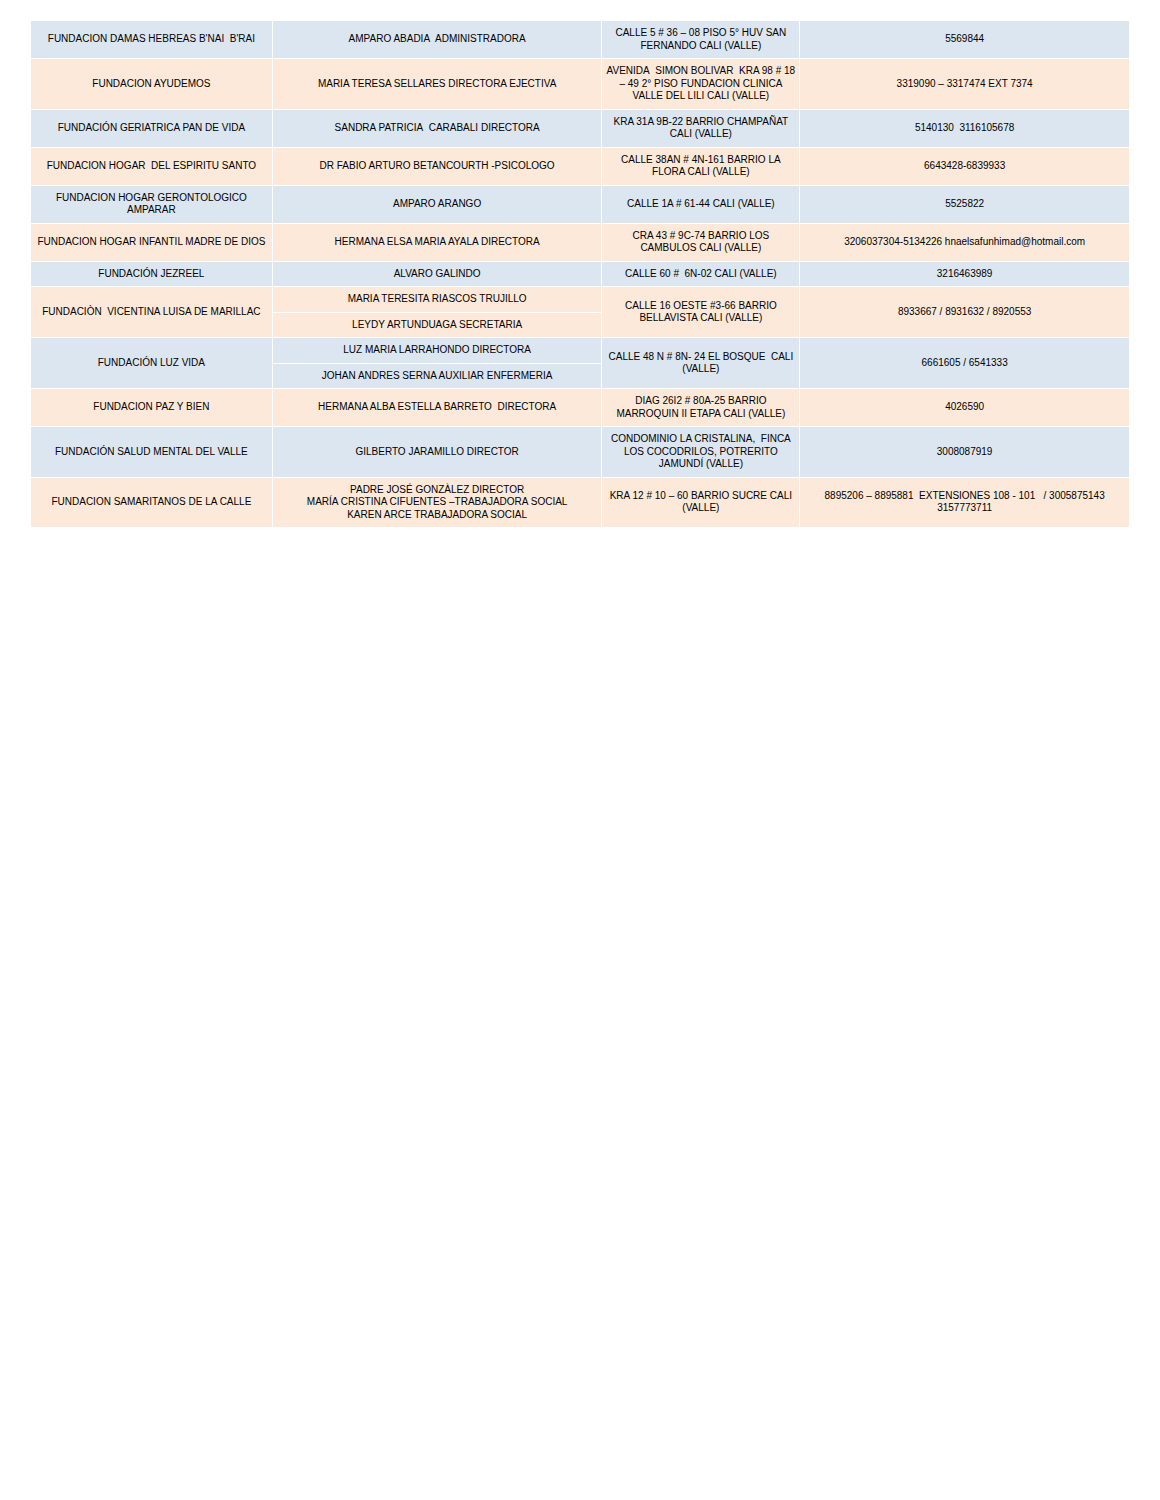| FUNDACION DAMAS HEBREAS B'NAI B'RAI | AMPARO ABADIA ADMINISTRADORA | CALLE 5 # 36 – 08 PISO 5° HUV SAN FERNANDO CALI (VALLE) | 5569844 |
| FUNDACION AYUDEMOS | MARIA TERESA SELLARES DIRECTORA EJECTIVA | AVENIDA SIMON BOLIVAR KRA 98 # 18 – 49 2° PISO FUNDACION CLINICA VALLE DEL LILI CALI (VALLE) | 3319090 – 3317474 EXT 7374 |
| FUNDACIÓN GERIATRICA PAN DE VIDA | SANDRA PATRICIA CARABALI DIRECTORA | KRA 31A 9B-22 BARRIO CHAMPAÑAT CALI (VALLE) | 5140130 3116105678 |
| FUNDACION HOGAR DEL ESPIRITU SANTO | DR FABIO ARTURO BETANCOURTH -PSICOLOGO | CALLE 38AN # 4N-161 BARRIO LA FLORA CALI (VALLE) | 6643428-6839933 |
| FUNDACION HOGAR GERONTOLOGICO AMPARAR | AMPARO ARANGO | CALLE 1A # 61-44 CALI (VALLE) | 5525822 |
| FUNDACION HOGAR INFANTIL MADRE DE DIOS | HERMANA ELSA MARIA AYALA DIRECTORA | CRA 43 # 9C-74 BARRIO LOS CAMBULOS CALI (VALLE) | 3206037304-5134226 hnaelsafunhimad@hotmail.com |
| FUNDACIÓN JEZREEL | ALVARO GALINDO | CALLE 60 # 6N-02 CALI (VALLE) | 3216463989 |
| FUNDACIÒN VICENTINA LUISA DE MARILLAC | MARIA TERESITA RIASCOS TRUJILLO | CALLE 16 OESTE #3-66 BARRIO BELLAVISTA CALI (VALLE) | 8933667 / 8931632 / 8920553 |
| LEYDY ARTUNDUAGA SECRETARIA |
| FUNDACIÓN LUZ VIDA | LUZ MARIA LARRAHONDO DIRECTORA | CALLE 48 N # 8N- 24 EL BOSQUE CALI (VALLE) | 6661605 / 6541333 |
| JOHAN ANDRES SERNA AUXILIAR ENFERMERIA |
| FUNDACION PAZ Y BIEN | HERMANA ALBA ESTELLA BARRETO DIRECTORA | DIAG 26I2 # 80A-25 BARRIO MARROQUIN II ETAPA CALI (VALLE) | 4026590 |
| FUNDACIÓN SALUD MENTAL DEL VALLE | GILBERTO JARAMILLO DIRECTOR | CONDOMINIO LA CRISTALINA, FINCA LOS COCODRILOS, POTRERITO JAMUNDÍ (VALLE) | 3008087919 |
| FUNDACION SAMARITANOS DE LA CALLE | PADRE JOSÉ GONZÀLEZ DIRECTOR MARÍA CRISTINA CIFUENTES –TRABAJADORA SOCIAL KAREN ARCE TRABAJADORA SOCIAL | KRA 12 # 10 – 60 BARRIO SUCRE CALI (VALLE) | 8895206 – 8895881 EXTENSIONES 108 - 101 / 3005875143 3157773711 |